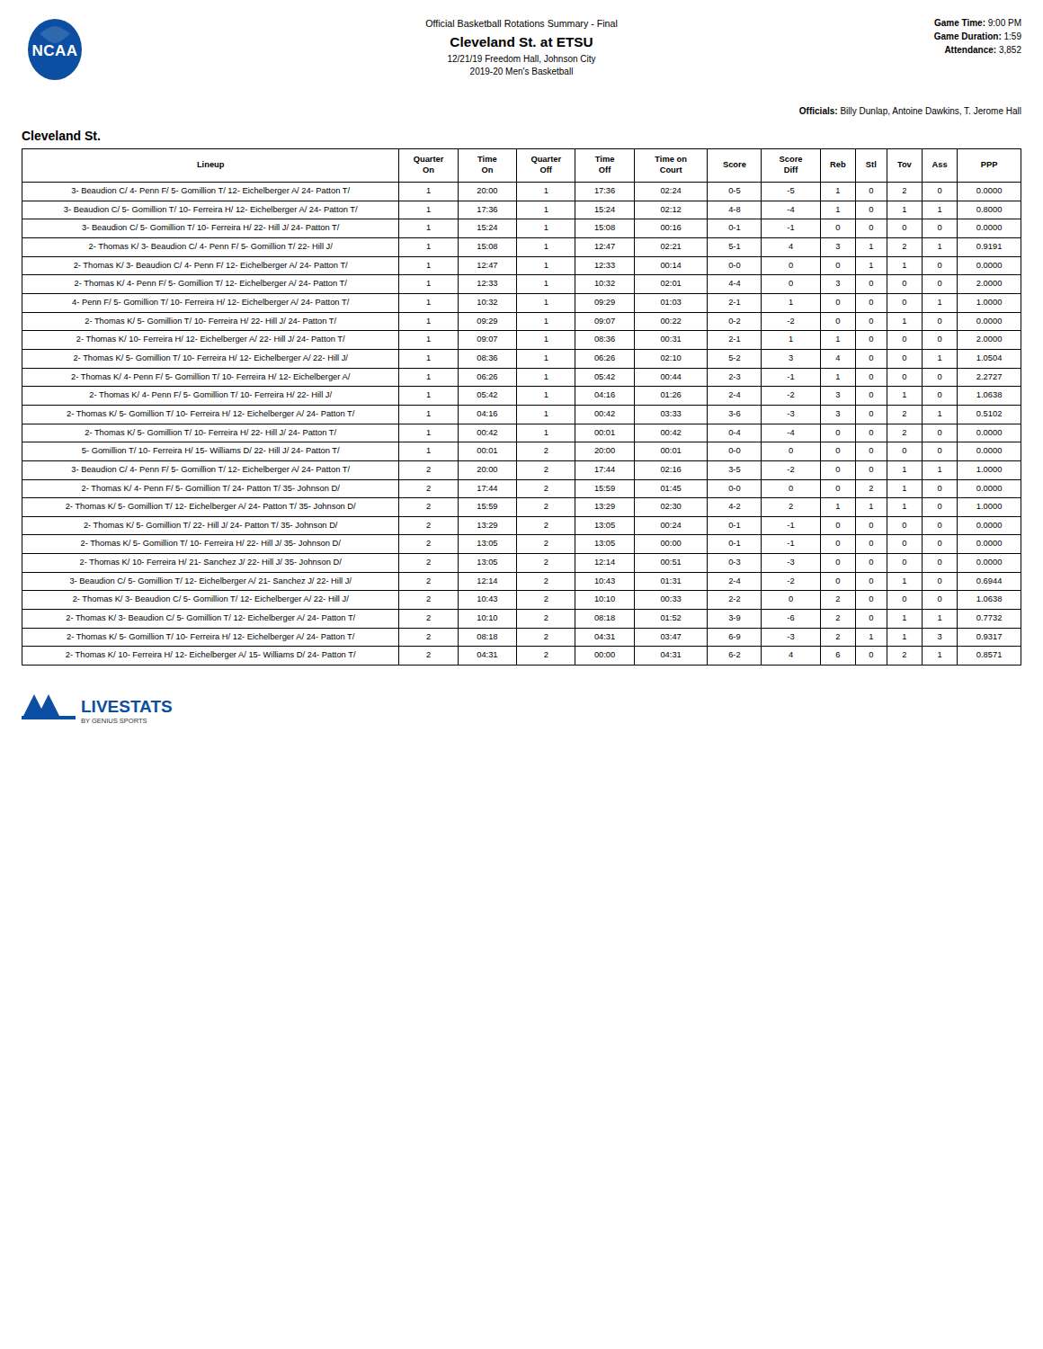NCAA
Official Basketball Rotations Summary - Final
Cleveland St. at ETSU
12/21/19 Freedom Hall, Johnson City
2019-20 Men's Basketball
Game Time: 9:00 PM
Game Duration: 1:59
Attendance: 3,852
Officials: Billy Dunlap, Antoine Dawkins, T. Jerome Hall
Cleveland St.
| Lineup | Quarter On | Time On | Quarter Off | Time Off | Time on Court | Score | Score Diff | Reb | Stl | Tov | Ass | PPP |
| --- | --- | --- | --- | --- | --- | --- | --- | --- | --- | --- | --- | --- |
| 3- Beaudion C/ 4- Penn F/ 5- Gomillion T/ 12- Eichelberger A/ 24- Patton T/ | 1 | 20:00 | 1 | 17:36 | 02:24 | 0-5 | -5 | 1 | 0 | 2 | 0 | 0.0000 |
| 3- Beaudion C/ 5- Gomillion T/ 10- Ferreira H/ 12- Eichelberger A/ 24- Patton T/ | 1 | 17:36 | 1 | 15:24 | 02:12 | 4-8 | -4 | 1 | 0 | 1 | 1 | 0.8000 |
| 3- Beaudion C/ 5- Gomillion T/ 10- Ferreira H/ 22- Hill J/ 24- Patton T/ | 1 | 15:24 | 1 | 15:08 | 00:16 | 0-1 | -1 | 0 | 0 | 0 | 0 | 0.0000 |
| 2- Thomas K/ 3- Beaudion C/ 4- Penn F/ 5- Gomillion T/ 22- Hill J/ | 1 | 15:08 | 1 | 12:47 | 02:21 | 5-1 | 4 | 3 | 1 | 2 | 1 | 0.9191 |
| 2- Thomas K/ 3- Beaudion C/ 4- Penn F/ 12- Eichelberger A/ 24- Patton T/ | 1 | 12:47 | 1 | 12:33 | 00:14 | 0-0 | 0 | 0 | 1 | 1 | 0 | 0.0000 |
| 2- Thomas K/ 4- Penn F/ 5- Gomillion T/ 12- Eichelberger A/ 24- Patton T/ | 1 | 12:33 | 1 | 10:32 | 02:01 | 4-4 | 0 | 3 | 0 | 0 | 0 | 2.0000 |
| 4- Penn F/ 5- Gomillion T/ 10- Ferreira H/ 12- Eichelberger A/ 24- Patton T/ | 1 | 10:32 | 1 | 09:29 | 01:03 | 2-1 | 1 | 0 | 0 | 0 | 1 | 1.0000 |
| 2- Thomas K/ 5- Gomillion T/ 10- Ferreira H/ 22- Hill J/ 24- Patton T/ | 1 | 09:29 | 1 | 09:07 | 00:22 | 0-2 | -2 | 0 | 0 | 1 | 0 | 0.0000 |
| 2- Thomas K/ 10- Ferreira H/ 12- Eichelberger A/ 22- Hill J/ 24- Patton T/ | 1 | 09:07 | 1 | 08:36 | 00:31 | 2-1 | 1 | 1 | 0 | 0 | 0 | 2.0000 |
| 2- Thomas K/ 5- Gomillion T/ 10- Ferreira H/ 12- Eichelberger A/ 22- Hill J/ | 1 | 08:36 | 1 | 06:26 | 02:10 | 5-2 | 3 | 4 | 0 | 0 | 1 | 1.0504 |
| 2- Thomas K/ 4- Penn F/ 5- Gomillion T/ 10- Ferreira H/ 12- Eichelberger A/ | 1 | 06:26 | 1 | 05:42 | 00:44 | 2-3 | -1 | 1 | 0 | 0 | 0 | 2.2727 |
| 2- Thomas K/ 4- Penn F/ 5- Gomillion T/ 10- Ferreira H/ 22- Hill J/ | 1 | 05:42 | 1 | 04:16 | 01:26 | 2-4 | -2 | 3 | 0 | 1 | 0 | 1.0638 |
| 2- Thomas K/ 5- Gomillion T/ 10- Ferreira H/ 12- Eichelberger A/ 24- Patton T/ | 1 | 04:16 | 1 | 00:42 | 03:33 | 3-6 | -3 | 3 | 0 | 2 | 1 | 0.5102 |
| 2- Thomas K/ 5- Gomillion T/ 10- Ferreira H/ 22- Hill J/ 24- Patton T/ | 1 | 00:42 | 1 | 00:01 | 00:42 | 0-4 | -4 | 0 | 0 | 2 | 0 | 0.0000 |
| 5- Gomillion T/ 10- Ferreira H/ 15- Williams D/ 22- Hill J/ 24- Patton T/ | 1 | 00:01 | 2 | 20:00 | 00:01 | 0-0 | 0 | 0 | 0 | 0 | 0 | 0.0000 |
| 3- Beaudion C/ 4- Penn F/ 5- Gomillion T/ 12- Eichelberger A/ 24- Patton T/ | 2 | 20:00 | 2 | 17:44 | 02:16 | 3-5 | -2 | 0 | 0 | 1 | 1 | 1.0000 |
| 2- Thomas K/ 4- Penn F/ 5- Gomillion T/ 24- Patton T/ 35- Johnson D/ | 2 | 17:44 | 2 | 15:59 | 01:45 | 0-0 | 0 | 0 | 2 | 1 | 0 | 0.0000 |
| 2- Thomas K/ 5- Gomillion T/ 12- Eichelberger A/ 24- Patton T/ 35- Johnson D/ | 2 | 15:59 | 2 | 13:29 | 02:30 | 4-2 | 2 | 1 | 1 | 1 | 0 | 1.0000 |
| 2- Thomas K/ 5- Gomillion T/ 22- Hill J/ 24- Patton T/ 35- Johnson D/ | 2 | 13:29 | 2 | 13:05 | 00:24 | 0-1 | -1 | 0 | 0 | 0 | 0 | 0.0000 |
| 2- Thomas K/ 5- Gomillion T/ 10- Ferreira H/ 22- Hill J/ 35- Johnson D/ | 2 | 13:05 | 2 | 13:05 | 00:00 | 0-1 | -1 | 0 | 0 | 0 | 0 | 0.0000 |
| 2- Thomas K/ 10- Ferreira H/ 21- Sanchez J/ 22- Hill J/ 35- Johnson D/ | 2 | 13:05 | 2 | 12:14 | 00:51 | 0-3 | -3 | 0 | 0 | 0 | 0 | 0.0000 |
| 3- Beaudion C/ 5- Gomillion T/ 12- Eichelberger A/ 21- Sanchez J/ 22- Hill J/ | 2 | 12:14 | 2 | 10:43 | 01:31 | 2-4 | -2 | 0 | 0 | 1 | 0 | 0.6944 |
| 2- Thomas K/ 3- Beaudion C/ 5- Gomillion T/ 12- Eichelberger A/ 22- Hill J/ | 2 | 10:43 | 2 | 10:10 | 00:33 | 2-2 | 0 | 2 | 0 | 0 | 0 | 1.0638 |
| 2- Thomas K/ 3- Beaudion C/ 5- Gomillion T/ 12- Eichelberger A/ 24- Patton T/ | 2 | 10:10 | 2 | 08:18 | 01:52 | 3-9 | -6 | 2 | 0 | 1 | 1 | 0.7732 |
| 2- Thomas K/ 5- Gomillion T/ 10- Ferreira H/ 12- Eichelberger A/ 24- Patton T/ | 2 | 08:18 | 2 | 04:31 | 03:47 | 6-9 | -3 | 2 | 1 | 1 | 3 | 0.9317 |
| 2- Thomas K/ 10- Ferreira H/ 12- Eichelberger A/ 15- Williams D/ 24- Patton T/ | 2 | 04:31 | 2 | 00:00 | 04:31 | 6-2 | 4 | 6 | 0 | 2 | 1 | 0.8571 |
LIVESTATS BY GENIUS SPORTS